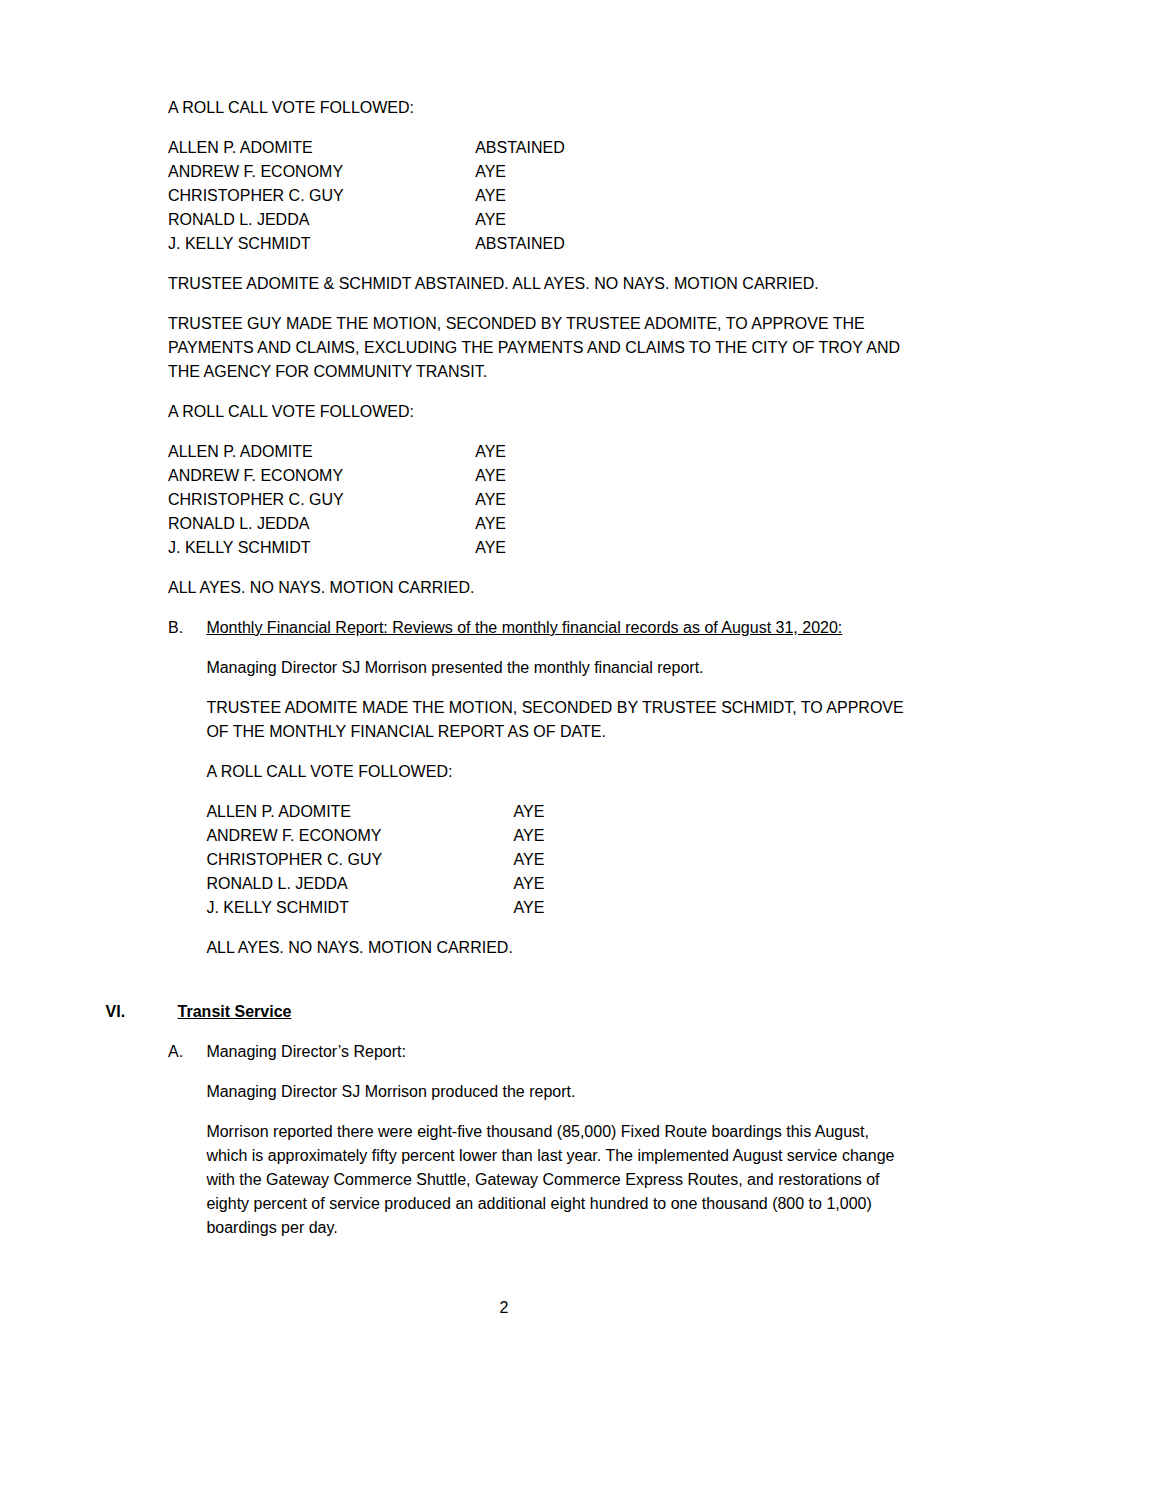A ROLL CALL VOTE FOLLOWED:
ALLEN P. ADOMITE ABSTAINED
ANDREW F. ECONOMY AYE
CHRISTOPHER C. GUY AYE
RONALD L. JEDDA AYE
J. KELLY SCHMIDT ABSTAINED
TRUSTEE ADOMITE & SCHMIDT ABSTAINED. ALL AYES. NO NAYS. MOTION CARRIED.
TRUSTEE GUY MADE THE MOTION, SECONDED BY TRUSTEE ADOMITE, TO APPROVE THE PAYMENTS AND CLAIMS, EXCLUDING THE PAYMENTS AND CLAIMS TO THE CITY OF TROY AND THE AGENCY FOR COMMUNITY TRANSIT.
A ROLL CALL VOTE FOLLOWED:
ALLEN P. ADOMITE AYE
ANDREW F. ECONOMY AYE
CHRISTOPHER C. GUY AYE
RONALD L. JEDDA AYE
J. KELLY SCHMIDT AYE
ALL AYES. NO NAYS. MOTION CARRIED.
B.
Monthly Financial Report: Reviews of the monthly financial records as of August 31, 2020:
Managing Director SJ Morrison presented the monthly financial report.
TRUSTEE ADOMITE MADE THE MOTION, SECONDED BY TRUSTEE SCHMIDT, TO APPROVE OF THE MONTHLY FINANCIAL REPORT AS OF DATE.
A ROLL CALL VOTE FOLLOWED:
ALLEN P. ADOMITE AYE
ANDREW F. ECONOMY AYE
CHRISTOPHER C. GUY AYE
RONALD L. JEDDA AYE
J. KELLY SCHMIDT AYE
ALL AYES. NO NAYS. MOTION CARRIED.
VI.
Transit Service
A.
Managing Director’s Report:
Managing Director SJ Morrison produced the report.
Morrison reported there were eight-five thousand (85,000) Fixed Route boardings this August, which is approximately fifty percent lower than last year. The implemented August service change with the Gateway Commerce Shuttle, Gateway Commerce Express Routes, and restorations of eighty percent of service produced an additional eight hundred to one thousand (800 to 1,000) boardings per day.
2